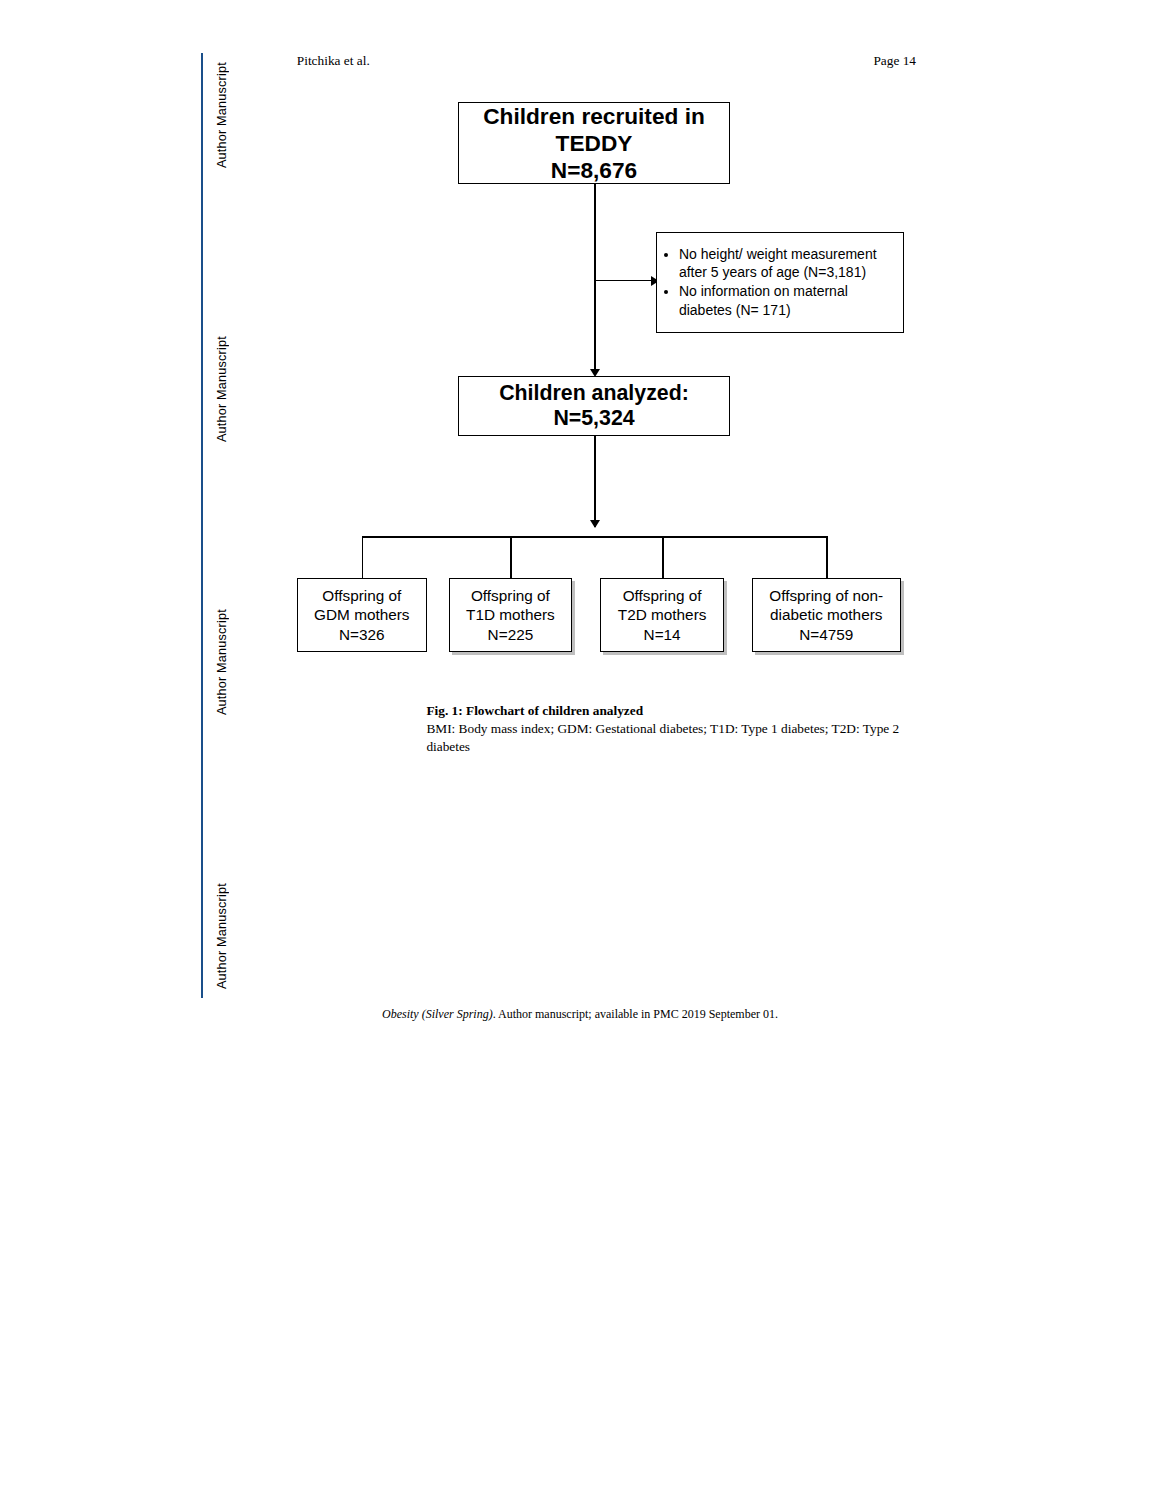Author Manuscript Author Manuscript Author Manuscript Author Manuscript
Pitchika et al.
Page 14
Children recruited in TEDDY
N=8,676
No height/ weight measurement after 5 years of age (N=3,181)
No information on maternal diabetes (N= 171)
Children analyzed: N=5,324
Offspring of GDM mothers
N=326
Offspring of T1D mothers
N=225
Offspring of T2D mothers
N=14
Offspring of non-diabetic mothers
N=4759
Fig. 1: Flowchart of children analyzed
BMI: Body mass index; GDM: Gestational diabetes; T1D: Type 1 diabetes; T2D: Type 2 diabetes
Obesity (Silver Spring). Author manuscript; available in PMC 2019 September 01.